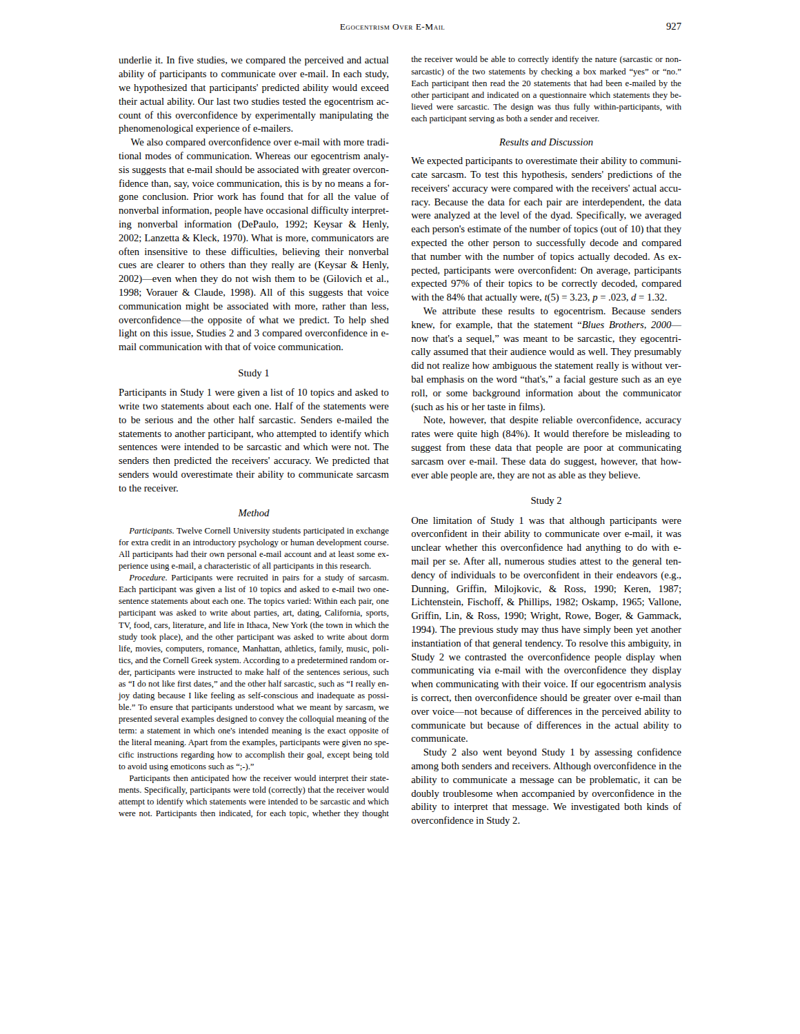Egocentrism Over E-Mail 927
underlie it. In five studies, we compared the perceived and actual ability of participants to communicate over e-mail. In each study, we hypothesized that participants' predicted ability would exceed their actual ability. Our last two studies tested the egocentrism account of this overconfidence by experimentally manipulating the phenomenological experience of e-mailers.
We also compared overconfidence over e-mail with more traditional modes of communication. Whereas our egocentrism analysis suggests that e-mail should be associated with greater overconfidence than, say, voice communication, this is by no means a forgone conclusion. Prior work has found that for all the value of nonverbal information, people have occasional difficulty interpreting nonverbal information (DePaulo, 1992; Keysar & Henly, 2002; Lanzetta & Kleck, 1970). What is more, communicators are often insensitive to these difficulties, believing their nonverbal cues are clearer to others than they really are (Keysar & Henly, 2002)—even when they do not wish them to be (Gilovich et al., 1998; Vorauer & Claude, 1998). All of this suggests that voice communication might be associated with more, rather than less, overconfidence—the opposite of what we predict. To help shed light on this issue, Studies 2 and 3 compared overconfidence in e-mail communication with that of voice communication.
Study 1
Participants in Study 1 were given a list of 10 topics and asked to write two statements about each one. Half of the statements were to be serious and the other half sarcastic. Senders e-mailed the statements to another participant, who attempted to identify which sentences were intended to be sarcastic and which were not. The senders then predicted the receivers' accuracy. We predicted that senders would overestimate their ability to communicate sarcasm to the receiver.
Method
Participants. Twelve Cornell University students participated in exchange for extra credit in an introductory psychology or human development course. All participants had their own personal e-mail account and at least some experience using e-mail, a characteristic of all participants in this research.
Procedure. Participants were recruited in pairs for a study of sarcasm. Each participant was given a list of 10 topics and asked to e-mail two one-sentence statements about each one. The topics varied: Within each pair, one participant was asked to write about parties, art, dating, California, sports, TV, food, cars, literature, and life in Ithaca, New York (the town in which the study took place), and the other participant was asked to write about dorm life, movies, computers, romance, Manhattan, athletics, family, music, politics, and the Cornell Greek system. According to a predetermined random order, participants were instructed to make half of the sentences serious, such as “I do not like first dates,” and the other half sarcastic, such as “I really enjoy dating because I like feeling as self-conscious and inadequate as possible.” To ensure that participants understood what we meant by sarcasm, we presented several examples designed to convey the colloquial meaning of the term: a statement in which one's intended meaning is the exact opposite of the literal meaning. Apart from the examples, participants were given no specific instructions regarding how to accomplish their goal, except being told to avoid using emoticons such as “;-).”
Participants then anticipated how the receiver would interpret their statements. Specifically, participants were told (correctly) that the receiver would attempt to identify which statements were intended to be sarcastic and which were not. Participants then indicated, for each topic, whether they thought the receiver would be able to correctly identify the nature (sarcastic or nonsarcastic) of the two statements by checking a box marked “yes” or “no.” Each participant then read the 20 statements that had been e-mailed by the other participant and indicated on a questionnaire which statements they believed were sarcastic. The design was thus fully within-participants, with each participant serving as both a sender and receiver.
Results and Discussion
We expected participants to overestimate their ability to communicate sarcasm. To test this hypothesis, senders' predictions of the receivers' accuracy were compared with the receivers' actual accuracy. Because the data for each pair are interdependent, the data were analyzed at the level of the dyad. Specifically, we averaged each person's estimate of the number of topics (out of 10) that they expected the other person to successfully decode and compared that number with the number of topics actually decoded. As expected, participants were overconfident: On average, participants expected 97% of their topics to be correctly decoded, compared with the 84% that actually were, t(5) = 3.23, p = .023, d = 1.32.
We attribute these results to egocentrism. Because senders knew, for example, that the statement “Blues Brothers, 2000—now that's a sequel,” was meant to be sarcastic, they egocentrically assumed that their audience would as well. They presumably did not realize how ambiguous the statement really is without verbal emphasis on the word “that's,” a facial gesture such as an eye roll, or some background information about the communicator (such as his or her taste in films).
Note, however, that despite reliable overconfidence, accuracy rates were quite high (84%). It would therefore be misleading to suggest from these data that people are poor at communicating sarcasm over e-mail. These data do suggest, however, that however able people are, they are not as able as they believe.
Study 2
One limitation of Study 1 was that although participants were overconfident in their ability to communicate over e-mail, it was unclear whether this overconfidence had anything to do with e-mail per se. After all, numerous studies attest to the general tendency of individuals to be overconfident in their endeavors (e.g., Dunning, Griffin, Milojkovic, & Ross, 1990; Keren, 1987; Lichtenstein, Fischoff, & Phillips, 1982; Oskamp, 1965; Vallone, Griffin, Lin, & Ross, 1990; Wright, Rowe, Boger, & Gammack, 1994). The previous study may thus have simply been yet another instantiation of that general tendency. To resolve this ambiguity, in Study 2 we contrasted the overconfidence people display when communicating via e-mail with the overconfidence they display when communicating with their voice. If our egocentrism analysis is correct, then overconfidence should be greater over e-mail than over voice—not because of differences in the perceived ability to communicate but because of differences in the actual ability to communicate.
Study 2 also went beyond Study 1 by assessing confidence among both senders and receivers. Although overconfidence in the ability to communicate a message can be problematic, it can be doubly troublesome when accompanied by overconfidence in the ability to interpret that message. We investigated both kinds of overconfidence in Study 2.